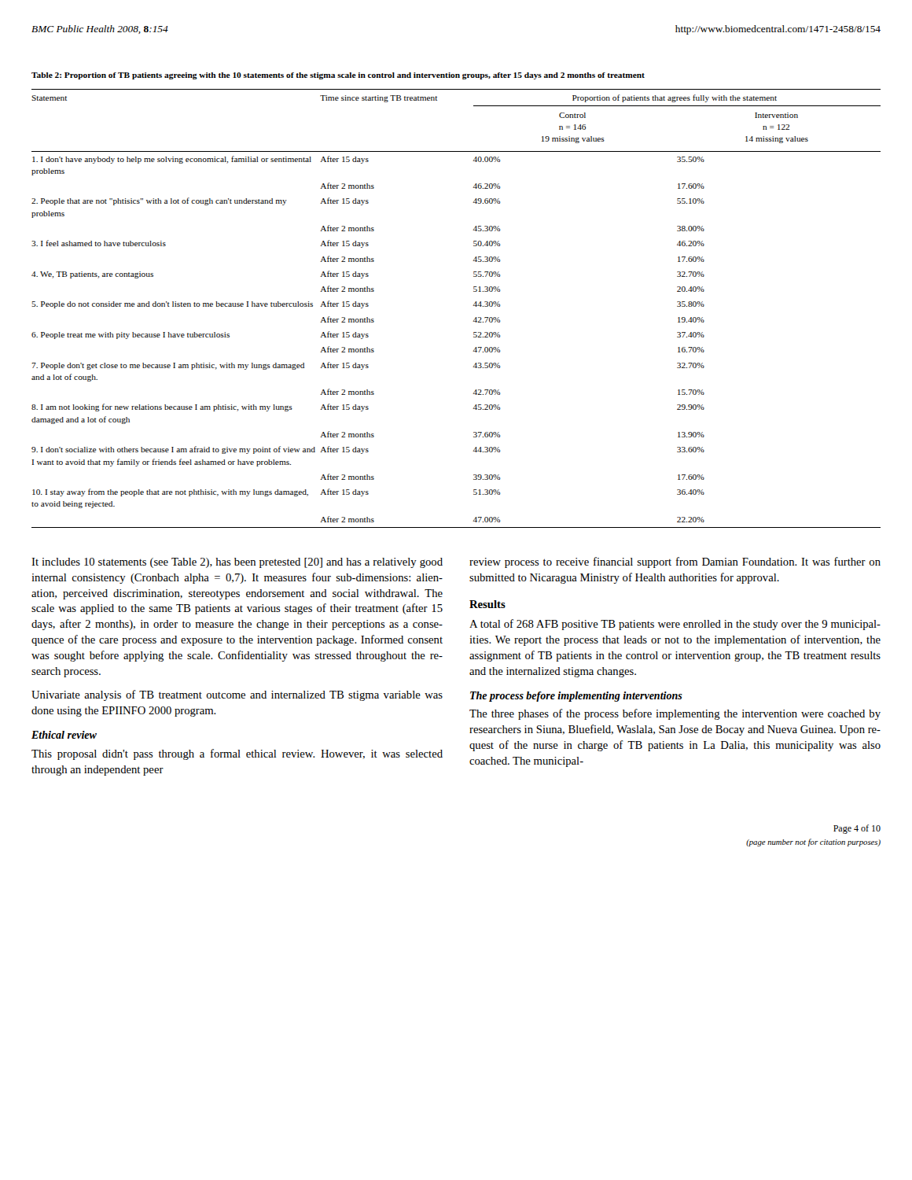BMC Public Health 2008, 8:154
http://www.biomedcentral.com/1471-2458/8/154
Table 2: Proportion of TB patients agreeing with the 10 statements of the stigma scale in control and intervention groups, after 15 days and 2 months of treatment
| Statement | Time since starting TB treatment | Proportion of patients that agrees fully with the statement |
| --- | --- | --- |
| | | Control n = 146 19 missing values | Intervention n = 122 14 missing values |
| 1. I don't have anybody to help me solving economical, familial or sentimental problems | After 15 days | 40.00% | 35.50% |
| | After 2 months | 46.20% | 17.60% |
| 2. People that are not "phtisics" with a lot of cough can't understand my problems | After 15 days | 49.60% | 55.10% |
| | After 2 months | 45.30% | 38.00% |
| 3. I feel ashamed to have tuberculosis | After 15 days | 50.40% | 46.20% |
| | After 2 months | 45.30% | 17.60% |
| 4. We, TB patients, are contagious | After 15 days | 55.70% | 32.70% |
| | After 2 months | 51.30% | 20.40% |
| 5. People do not consider me and don't listen to me because I have tuberculosis | After 15 days | 44.30% | 35.80% |
| | After 2 months | 42.70% | 19.40% |
| 6. People treat me with pity because I have tuberculosis | After 15 days | 52.20% | 37.40% |
| | After 2 months | 47.00% | 16.70% |
| 7. People don't get close to me because I am phtisic, with my lungs damaged and a lot of cough. | After 15 days | 43.50% | 32.70% |
| | After 2 months | 42.70% | 15.70% |
| 8. I am not looking for new relations because I am phtisic, with my lungs damaged and a lot of cough | After 15 days | 45.20% | 29.90% |
| | After 2 months | 37.60% | 13.90% |
| 9. I don't socialize with others because I am afraid to give my point of view and I want to avoid that my family or friends feel ashamed or have problems. | After 15 days | 44.30% | 33.60% |
| | After 2 months | 39.30% | 17.60% |
| 10. I stay away from the people that are not phthisic, with my lungs damaged, to avoid being rejected. | After 15 days | 51.30% | 36.40% |
| | After 2 months | 47.00% | 22.20% |
It includes 10 statements (see Table 2), has been pretested [20] and has a relatively good internal consistency (Cronbach alpha = 0,7). It measures four sub-dimensions: alienation, perceived discrimination, stereotypes endorsement and social withdrawal. The scale was applied to the same TB patients at various stages of their treatment (after 15 days, after 2 months), in order to measure the change in their perceptions as a consequence of the care process and exposure to the intervention package. Informed consent was sought before applying the scale. Confidentiality was stressed throughout the research process.
Univariate analysis of TB treatment outcome and internalized TB stigma variable was done using the EPIINFO 2000 program.
Ethical review
This proposal didn't pass through a formal ethical review. However, it was selected through an independent peer
review process to receive financial support from Damian Foundation. It was further on submitted to Nicaragua Ministry of Health authorities for approval.
Results
A total of 268 AFB positive TB patients were enrolled in the study over the 9 municipalities. We report the process that leads or not to the implementation of intervention, the assignment of TB patients in the control or intervention group, the TB treatment results and the internalized stigma changes.
The process before implementing interventions
The three phases of the process before implementing the intervention were coached by researchers in Siuna, Bluefield, Waslala, San Jose de Bocay and Nueva Guinea. Upon request of the nurse in charge of TB patients in La Dalia, this municipality was also coached. The municipal-
Page 4 of 10
(page number not for citation purposes)